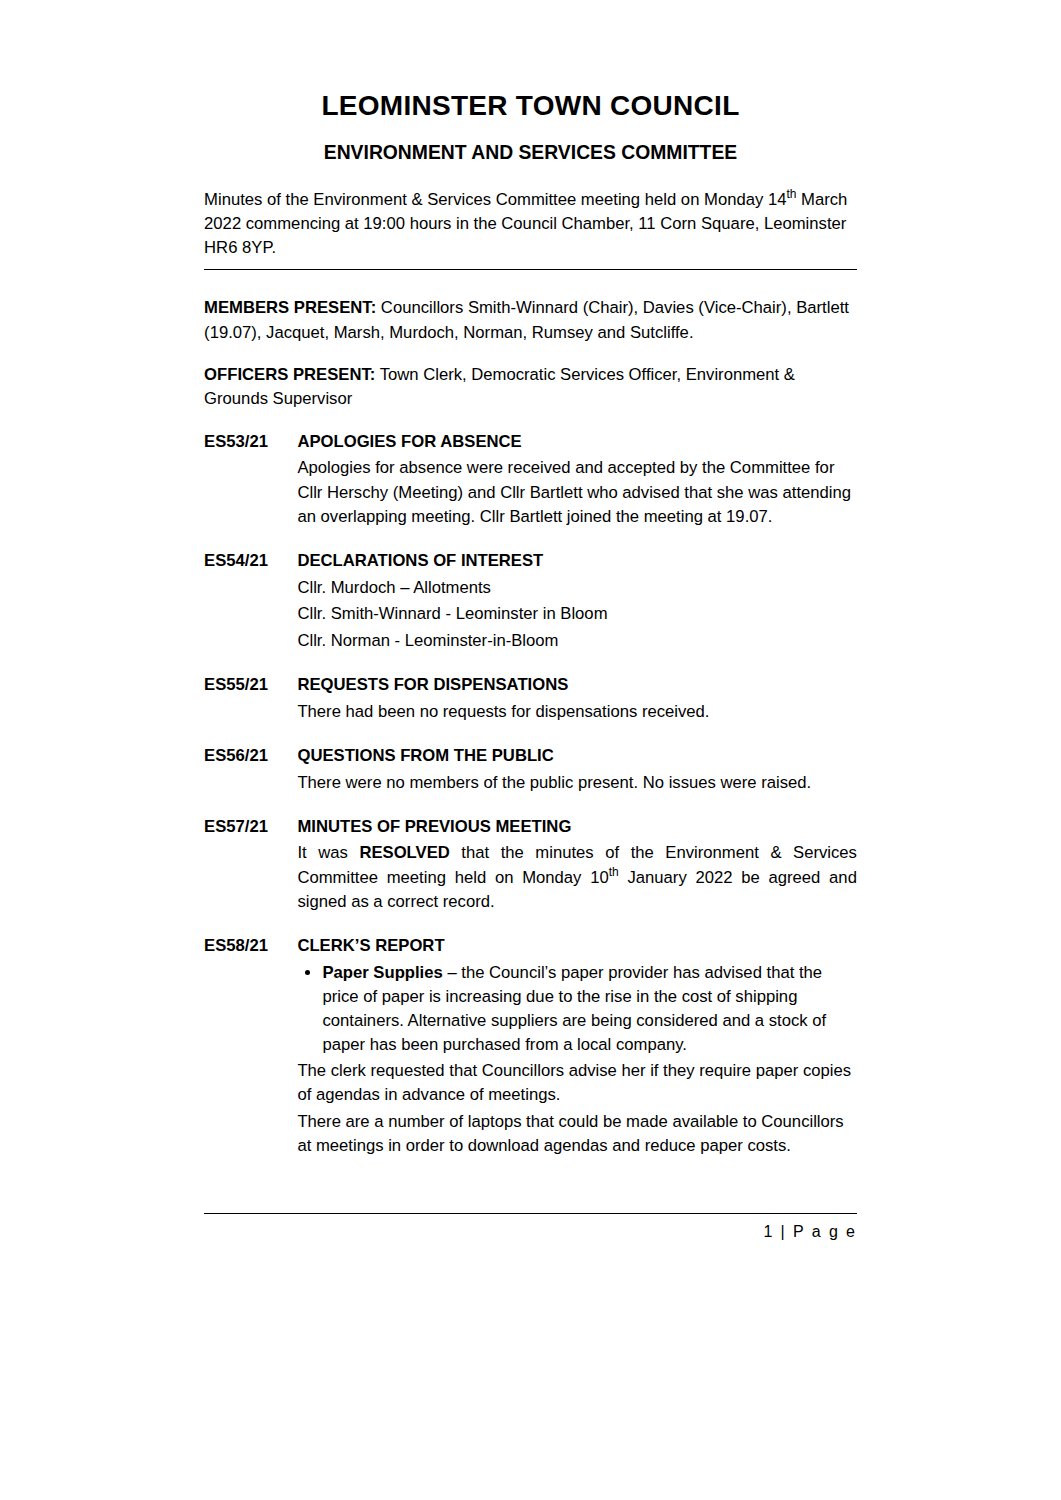LEOMINSTER TOWN COUNCIL
ENVIRONMENT AND SERVICES COMMITTEE
Minutes of the Environment & Services Committee meeting held on Monday 14th March 2022 commencing at 19:00 hours in the Council Chamber, 11 Corn Square, Leominster HR6 8YP.
MEMBERS PRESENT: Councillors Smith-Winnard (Chair), Davies (Vice-Chair), Bartlett (19.07), Jacquet, Marsh, Murdoch, Norman, Rumsey and Sutcliffe.
OFFICERS PRESENT: Town Clerk, Democratic Services Officer, Environment & Grounds Supervisor
| ES53/21 | APOLOGIES FOR ABSENCE Apologies for absence were received and accepted by the Committee for Cllr Herschy (Meeting) and Cllr Bartlett who advised that she was attending an overlapping meeting. Cllr Bartlett joined the meeting at 19.07. |
| ES54/21 | DECLARATIONS OF INTEREST Cllr. Murdoch – Allotments Cllr. Smith-Winnard - Leominster in Bloom Cllr. Norman - Leominster-in-Bloom |
| ES55/21 | REQUESTS FOR DISPENSATIONS There had been no requests for dispensations received. |
| ES56/21 | QUESTIONS FROM THE PUBLIC There were no members of the public present. No issues were raised. |
| ES57/21 | MINUTES OF PREVIOUS MEETING It was RESOLVED that the minutes of the Environment & Services Committee meeting held on Monday 10 th January 2022 be agreed and signed as a correct record. |
| ES58/21 | CLERK’S REPORT Paper Supplies – the Council’s paper provider has advised that the price of paper is increasing due to the rise in the cost of shipping containers. Alternative suppliers are being considered and a stock of paper has been purchased from a local company. The clerk requested that Councillors advise her if they require paper copies of agendas in advance of meetings. There are a number of laptops that could be made available to Councillors at meetings in order to download agendas and reduce paper costs. |
1 | P a g e